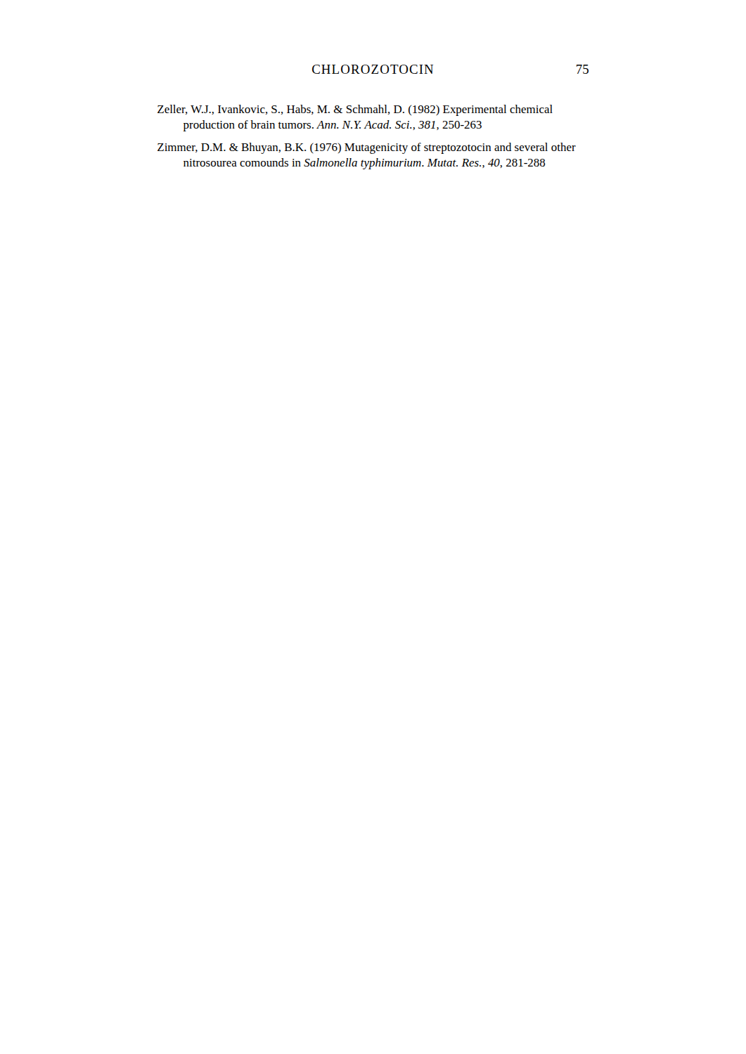Chlorozotocin 75
Zeller, W.J., Ivankovic, S., Habs, M. & Schmahl, D. (1982) Experimental chemical production of brain tumors. Ann. N.Y. Acad. Sci., 381, 250-263
Zimmer, D.M. & Bhuyan, B.K. (1976) Mutagenicity of streptozotocin and several other nitrosourea comounds in Salmonella typhimurium. Mutat. Res., 40, 281-288